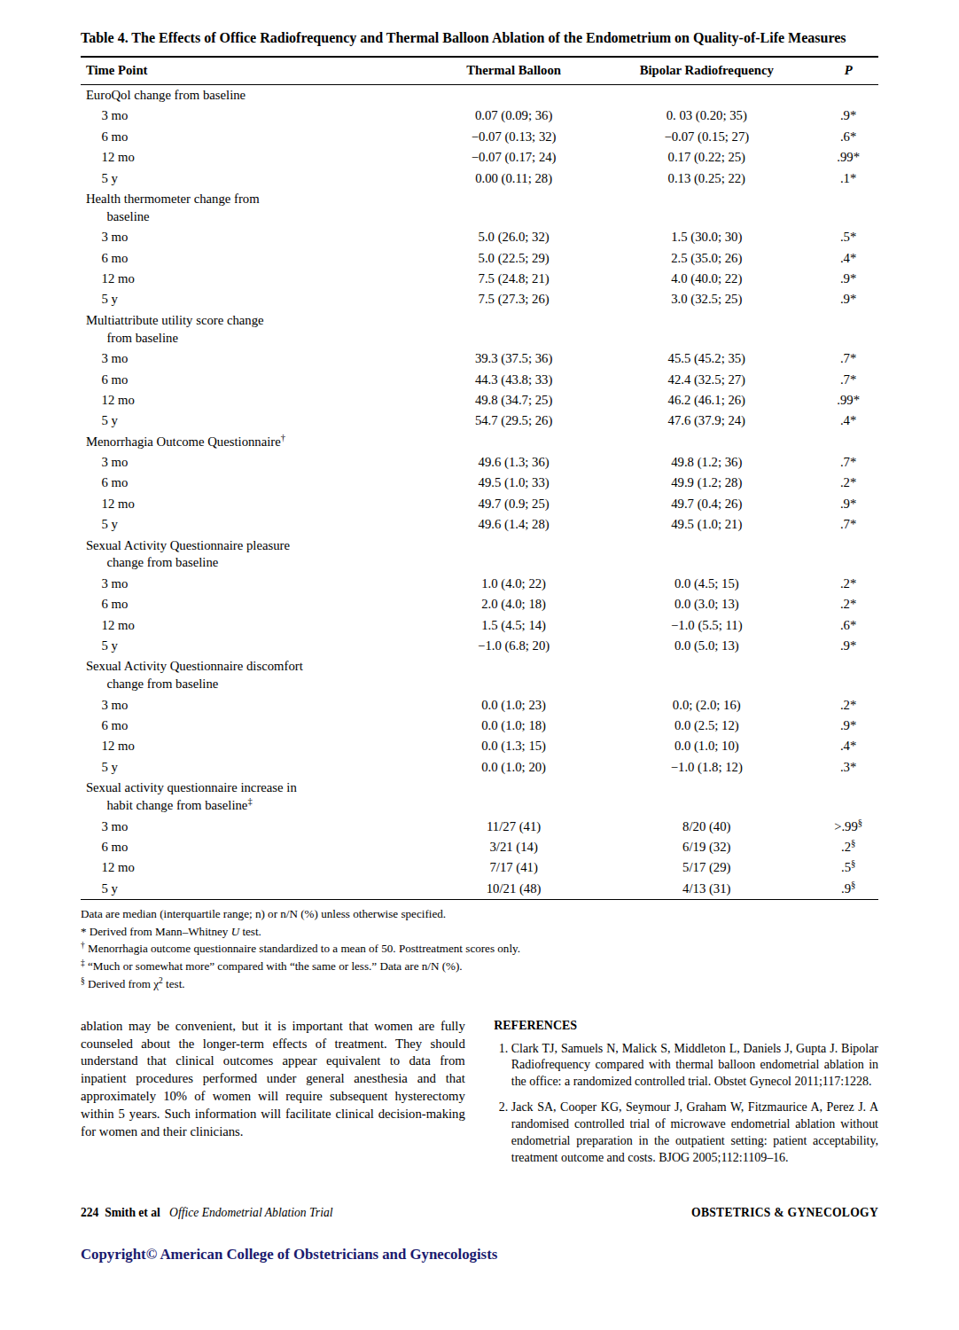Table 4. The Effects of Office Radiofrequency and Thermal Balloon Ablation of the Endometrium on Quality-of-Life Measures
| Time Point | Thermal Balloon | Bipolar Radiofrequency | P |
| --- | --- | --- | --- |
| EuroQol change from baseline | | | |
| 3 mo | 0.07 (0.09; 36) | 0. 03 (0.20; 35) | .9* |
| 6 mo | −0.07 (0.13; 32) | −0.07 (0.15; 27) | .6* |
| 12 mo | −0.07 (0.17; 24) | 0.17 (0.22; 25) | .99* |
| 5 y | 0.00 (0.11; 28) | 0.13 (0.25; 22) | .1* |
| Health thermometer change from baseline | | | |
| 3 mo | 5.0 (26.0; 32) | 1.5 (30.0; 30) | .5* |
| 6 mo | 5.0 (22.5; 29) | 2.5 (35.0; 26) | .4* |
| 12 mo | 7.5 (24.8; 21) | 4.0 (40.0; 22) | .9* |
| 5 y | 7.5 (27.3; 26) | 3.0 (32.5; 25) | .9* |
| Multiattribute utility score change from baseline | | | |
| 3 mo | 39.3 (37.5; 36) | 45.5 (45.2; 35) | .7* |
| 6 mo | 44.3 (43.8; 33) | 42.4 (32.5; 27) | .7* |
| 12 mo | 49.8 (34.7; 25) | 46.2 (46.1; 26) | .99* |
| 5 y | 54.7 (29.5; 26) | 47.6 (37.9; 24) | .4* |
| Menorrhagia Outcome Questionnaire † | | | |
| 3 mo | 49.6 (1.3; 36) | 49.8 (1.2; 36) | .7* |
| 6 mo | 49.5 (1.0; 33) | 49.9 (1.2; 28) | .2* |
| 12 mo | 49.7 (0.9; 25) | 49.7 (0.4; 26) | .9* |
| 5 y | 49.6 (1.4; 28) | 49.5 (1.0; 21) | .7* |
| Sexual Activity Questionnaire pleasure change from baseline | | | |
| 3 mo | 1.0 (4.0; 22) | 0.0 (4.5; 15) | .2* |
| 6 mo | 2.0 (4.0; 18) | 0.0 (3.0; 13) | .2* |
| 12 mo | 1.5 (4.5; 14) | −1.0 (5.5; 11) | .6* |
| 5 y | −1.0 (6.8; 20) | 0.0 (5.0; 13) | .9* |
| Sexual Activity Questionnaire discomfort change from baseline | | | |
| 3 mo | 0.0 (1.0; 23) | 0.0; (2.0; 16) | .2* |
| 6 mo | 0.0 (1.0; 18) | 0.0 (2.5; 12) | .9* |
| 12 mo | 0.0 (1.3; 15) | 0.0 (1.0; 10) | .4* |
| 5 y | 0.0 (1.0; 20) | −1.0 (1.8; 12) | .3* |
| Sexual activity questionnaire increase in habit change from baseline ‡ | | | |
| 3 mo | 11/27 (41) | 8/20 (40) | >.99 § |
| 6 mo | 3/21 (14) | 6/19 (32) | .2 § |
| 12 mo | 7/17 (41) | 5/17 (29) | .5 § |
| 5 y | 10/21 (48) | 4/13 (31) | .9 § |
Data are median (interquartile range; n) or n/N (%) unless otherwise specified.
* Derived from Mann–Whitney U test.
† Menorrhagia outcome questionnaire standardized to a mean of 50. Posttreatment scores only.
‡ “Much or somewhat more” compared with “the same or less.” Data are n/N (%).
§ Derived from χ2 test.
ablation may be convenient, but it is important that women are fully counseled about the longer-term effects of treatment. They should understand that clinical outcomes appear equivalent to data from inpatient procedures performed under general anesthesia and that approximately 10% of women will require subsequent hysterectomy within 5 years. Such information will facilitate clinical decision-making for women and their clinicians.
REFERENCES
Clark TJ, Samuels N, Malick S, Middleton L, Daniels J, Gupta J. Bipolar Radiofrequency compared with thermal balloon endometrial ablation in the office: a randomized controlled trial. Obstet Gynecol 2011;117:1228.
Jack SA, Cooper KG, Seymour J, Graham W, Fitzmaurice A, Perez J. A randomised controlled trial of microwave endometrial ablation without endometrial preparation in the outpatient setting: patient acceptability, treatment outcome and costs. BJOG 2005;112:1109–16.
224 Smith et al Office Endometrial Ablation Trial
OBSTETRICS & GYNECOLOGY
Copyright© American College of Obstetricians and Gynecologists